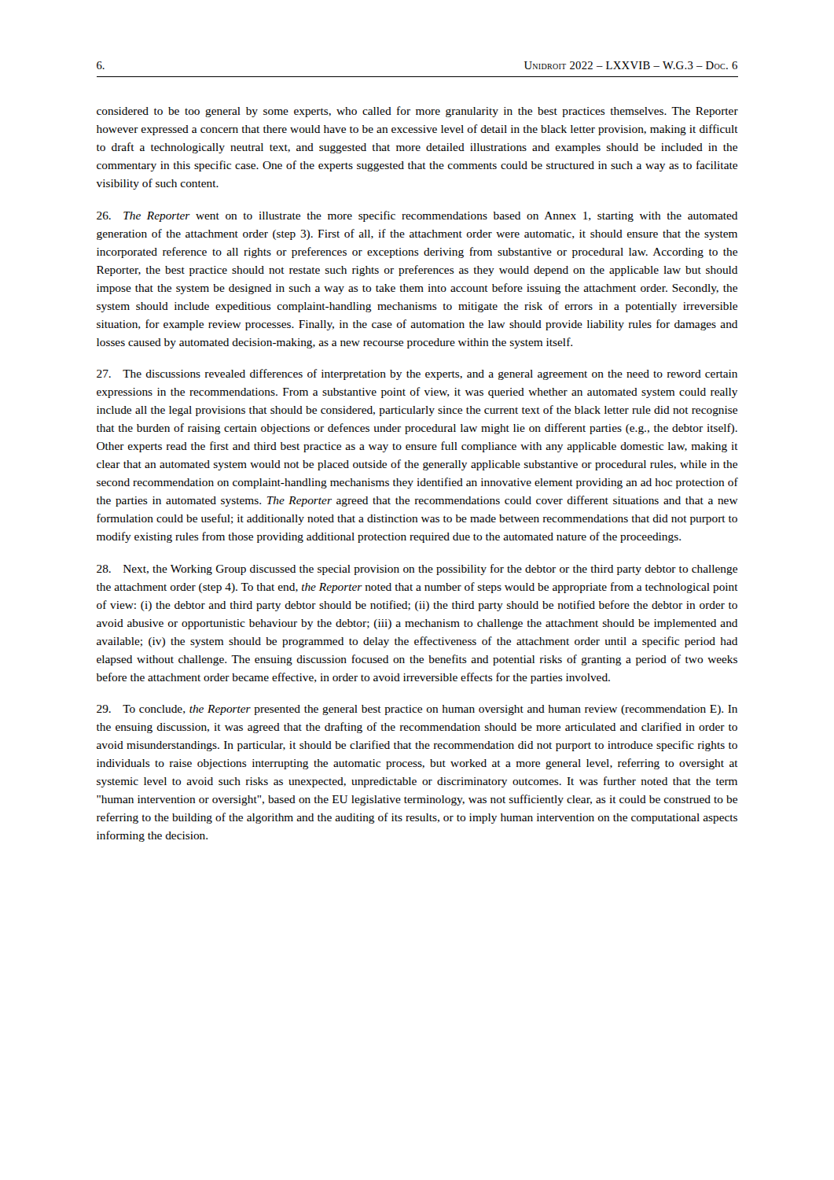6. Unidroit 2022 – LXXVIB – W.G.3 – Doc. 6
considered to be too general by some experts, who called for more granularity in the best practices themselves. The Reporter however expressed a concern that there would have to be an excessive level of detail in the black letter provision, making it difficult to draft a technologically neutral text, and suggested that more detailed illustrations and examples should be included in the commentary in this specific case. One of the experts suggested that the comments could be structured in such a way as to facilitate visibility of such content.
26. The Reporter went on to illustrate the more specific recommendations based on Annex 1, starting with the automated generation of the attachment order (step 3). First of all, if the attachment order were automatic, it should ensure that the system incorporated reference to all rights or preferences or exceptions deriving from substantive or procedural law. According to the Reporter, the best practice should not restate such rights or preferences as they would depend on the applicable law but should impose that the system be designed in such a way as to take them into account before issuing the attachment order. Secondly, the system should include expeditious complaint-handling mechanisms to mitigate the risk of errors in a potentially irreversible situation, for example review processes. Finally, in the case of automation the law should provide liability rules for damages and losses caused by automated decision-making, as a new recourse procedure within the system itself.
27. The discussions revealed differences of interpretation by the experts, and a general agreement on the need to reword certain expressions in the recommendations. From a substantive point of view, it was queried whether an automated system could really include all the legal provisions that should be considered, particularly since the current text of the black letter rule did not recognise that the burden of raising certain objections or defences under procedural law might lie on different parties (e.g., the debtor itself). Other experts read the first and third best practice as a way to ensure full compliance with any applicable domestic law, making it clear that an automated system would not be placed outside of the generally applicable substantive or procedural rules, while in the second recommendation on complaint-handling mechanisms they identified an innovative element providing an ad hoc protection of the parties in automated systems. The Reporter agreed that the recommendations could cover different situations and that a new formulation could be useful; it additionally noted that a distinction was to be made between recommendations that did not purport to modify existing rules from those providing additional protection required due to the automated nature of the proceedings.
28. Next, the Working Group discussed the special provision on the possibility for the debtor or the third party debtor to challenge the attachment order (step 4). To that end, the Reporter noted that a number of steps would be appropriate from a technological point of view: (i) the debtor and third party debtor should be notified; (ii) the third party should be notified before the debtor in order to avoid abusive or opportunistic behaviour by the debtor; (iii) a mechanism to challenge the attachment should be implemented and available; (iv) the system should be programmed to delay the effectiveness of the attachment order until a specific period had elapsed without challenge. The ensuing discussion focused on the benefits and potential risks of granting a period of two weeks before the attachment order became effective, in order to avoid irreversible effects for the parties involved.
29. To conclude, the Reporter presented the general best practice on human oversight and human review (recommendation E). In the ensuing discussion, it was agreed that the drafting of the recommendation should be more articulated and clarified in order to avoid misunderstandings. In particular, it should be clarified that the recommendation did not purport to introduce specific rights to individuals to raise objections interrupting the automatic process, but worked at a more general level, referring to oversight at systemic level to avoid such risks as unexpected, unpredictable or discriminatory outcomes. It was further noted that the term "human intervention or oversight", based on the EU legislative terminology, was not sufficiently clear, as it could be construed to be referring to the building of the algorithm and the auditing of its results, or to imply human intervention on the computational aspects informing the decision.